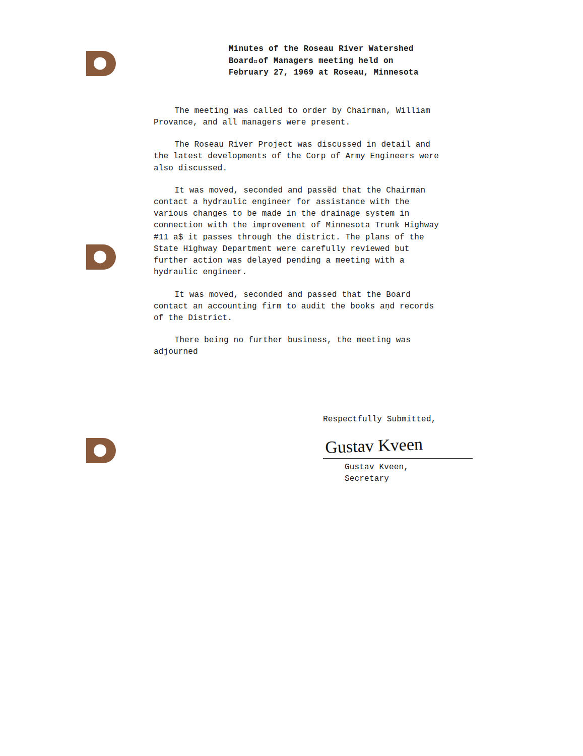Minutes of the Roseau River Watershed
Board⃝of Managers meeting held on
February 27, 1969 at Roseau, Minnesota
The meeting was called to order by Chairman, William Provance, and all managers were present.
The Roseau River Project was discussed in detail and the latest developments of the Corp of Army Engineers were also discussed.
It was moved, seconded and passẽd that the Chairman contact a hydraulic engineer for assistance with the various changes to be made in the drainage system in connection with the improvement of Minnesota Trunk Highway #11 a$ it passes through the district. The plans of the State Highway Department were carefully reviewed but further action was delayed pending a meeting with a hydraulic engineer.
It was moved, seconded and passed that the Board contact an accounting firm to audit the books aṇd records of the District.
There being no further business, the meeting was adjourned
Respectfully Submitted,
Gustav Kveen
Gustav Kveen, Secretary